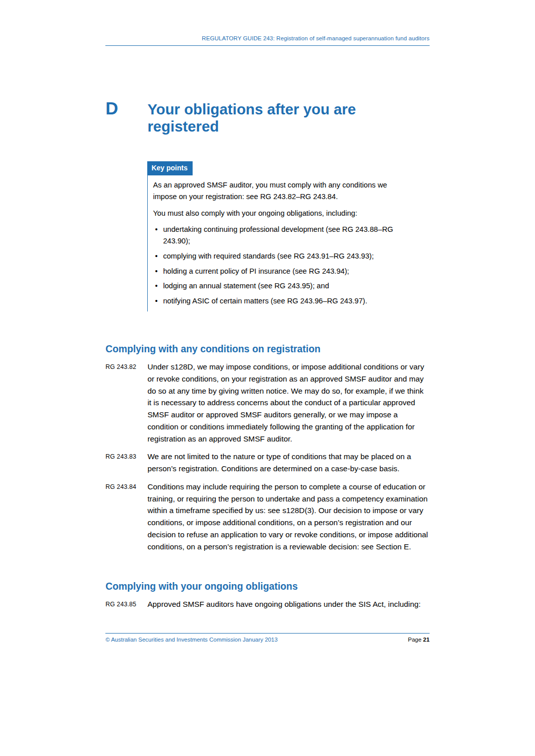REGULATORY GUIDE 243: Registration of self-managed superannuation fund auditors
D
Your obligations after you are registered
Key points
As an approved SMSF auditor, you must comply with any conditions we impose on your registration: see RG 243.82–RG 243.84.
You must also comply with your ongoing obligations, including:
undertaking continuing professional development (see RG 243.88–RG 243.90);
complying with required standards (see RG 243.91–RG 243.93);
holding a current policy of PI insurance (see RG 243.94);
lodging an annual statement (see RG 243.95); and
notifying ASIC of certain matters (see RG 243.96–RG 243.97).
Complying with any conditions on registration
RG 243.82
Under s128D, we may impose conditions, or impose additional conditions or vary or revoke conditions, on your registration as an approved SMSF auditor and may do so at any time by giving written notice. We may do so, for example, if we think it is necessary to address concerns about the conduct of a particular approved SMSF auditor or approved SMSF auditors generally, or we may impose a condition or conditions immediately following the granting of the application for registration as an approved SMSF auditor.
RG 243.83
We are not limited to the nature or type of conditions that may be placed on a person’s registration. Conditions are determined on a case-by-case basis.
RG 243.84
Conditions may include requiring the person to complete a course of education or training, or requiring the person to undertake and pass a competency examination within a timeframe specified by us: see s128D(3). Our decision to impose or vary conditions, or impose additional conditions, on a person’s registration and our decision to refuse an application to vary or revoke conditions, or impose additional conditions, on a person’s registration is a reviewable decision: see Section E.
Complying with your ongoing obligations
RG 243.85
Approved SMSF auditors have ongoing obligations under the SIS Act, including:
© Australian Securities and Investments Commission January 2013
Page 21